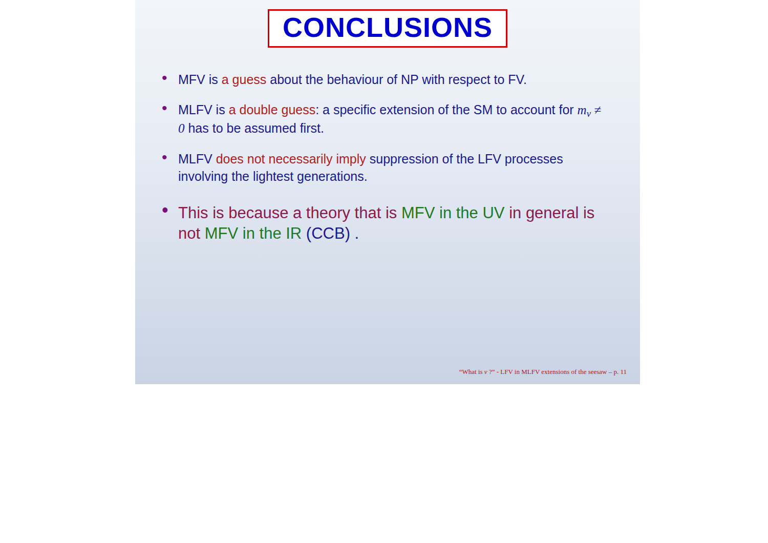CONCLUSIONS
MFV is a guess about the behaviour of NP with respect to FV.
MLFV is a double guess: a specific extension of the SM to account for mν ≠ 0 has to be assumed first.
MLFV does not necessarily imply suppression of the LFV processes involving the lightest generations.
This is because a theory that is MFV in the UV in general is not MFV in the IR (CCB) .
“What is ν ?” - LFV in MLFV extensions of the seesaw – p. 11